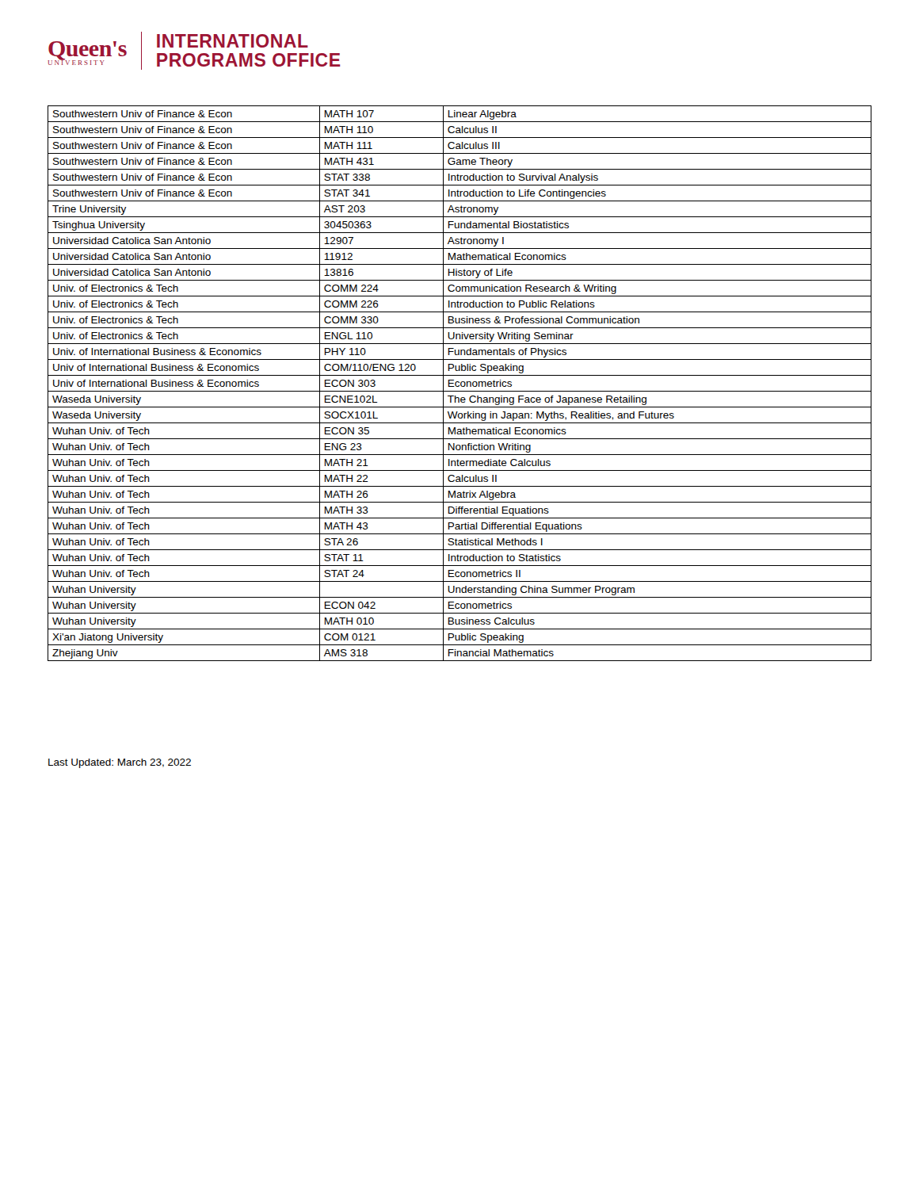Queen'sUNIVERSITY
INTERNATIONAL
PROGRAMS OFFICE
| Southwestern Univ of Finance & Econ | MATH 107 | Linear Algebra |
| Southwestern Univ of Finance & Econ | MATH 110 | Calculus II |
| Southwestern Univ of Finance & Econ | MATH 111 | Calculus III |
| Southwestern Univ of Finance & Econ | MATH 431 | Game Theory |
| Southwestern Univ of Finance & Econ | STAT 338 | Introduction to Survival Analysis |
| Southwestern Univ of Finance & Econ | STAT 341 | Introduction to Life Contingencies |
| Trine University | AST 203 | Astronomy |
| Tsinghua University | 30450363 | Fundamental Biostatistics |
| Universidad Catolica San Antonio | 12907 | Astronomy I |
| Universidad Catolica San Antonio | 11912 | Mathematical Economics |
| Universidad Catolica San Antonio | 13816 | History of Life |
| Univ. of Electronics & Tech | COMM 224 | Communication Research & Writing |
| Univ. of Electronics & Tech | COMM 226 | Introduction to Public Relations |
| Univ. of Electronics & Tech | COMM 330 | Business & Professional Communication |
| Univ. of Electronics & Tech | ENGL 110 | University Writing Seminar |
| Univ. of International Business & Economics | PHY 110 | Fundamentals of Physics |
| Univ of International Business & Economics | COM/110/ENG 120 | Public Speaking |
| Univ of International Business & Economics | ECON 303 | Econometrics |
| Waseda University | ECNE102L | The Changing Face of Japanese Retailing |
| Waseda University | SOCX101L | Working in Japan: Myths, Realities, and Futures |
| Wuhan Univ. of Tech | ECON 35 | Mathematical Economics |
| Wuhan Univ. of Tech | ENG 23 | Nonfiction Writing |
| Wuhan Univ. of Tech | MATH 21 | Intermediate Calculus |
| Wuhan Univ. of Tech | MATH 22 | Calculus II |
| Wuhan Univ. of Tech | MATH 26 | Matrix Algebra |
| Wuhan Univ. of Tech | MATH 33 | Differential Equations |
| Wuhan Univ. of Tech | MATH 43 | Partial Differential Equations |
| Wuhan Univ. of Tech | STA 26 | Statistical Methods I |
| Wuhan Univ. of Tech | STAT 11 | Introduction to Statistics |
| Wuhan Univ. of Tech | STAT 24 | Econometrics II |
| Wuhan University | | Understanding China Summer Program |
| Wuhan University | ECON 042 | Econometrics |
| Wuhan University | MATH 010 | Business Calculus |
| Xi'an Jiatong University | COM 0121 | Public Speaking |
| Zhejiang Univ | AMS 318 | Financial Mathematics |
Last Updated: March 23, 2022